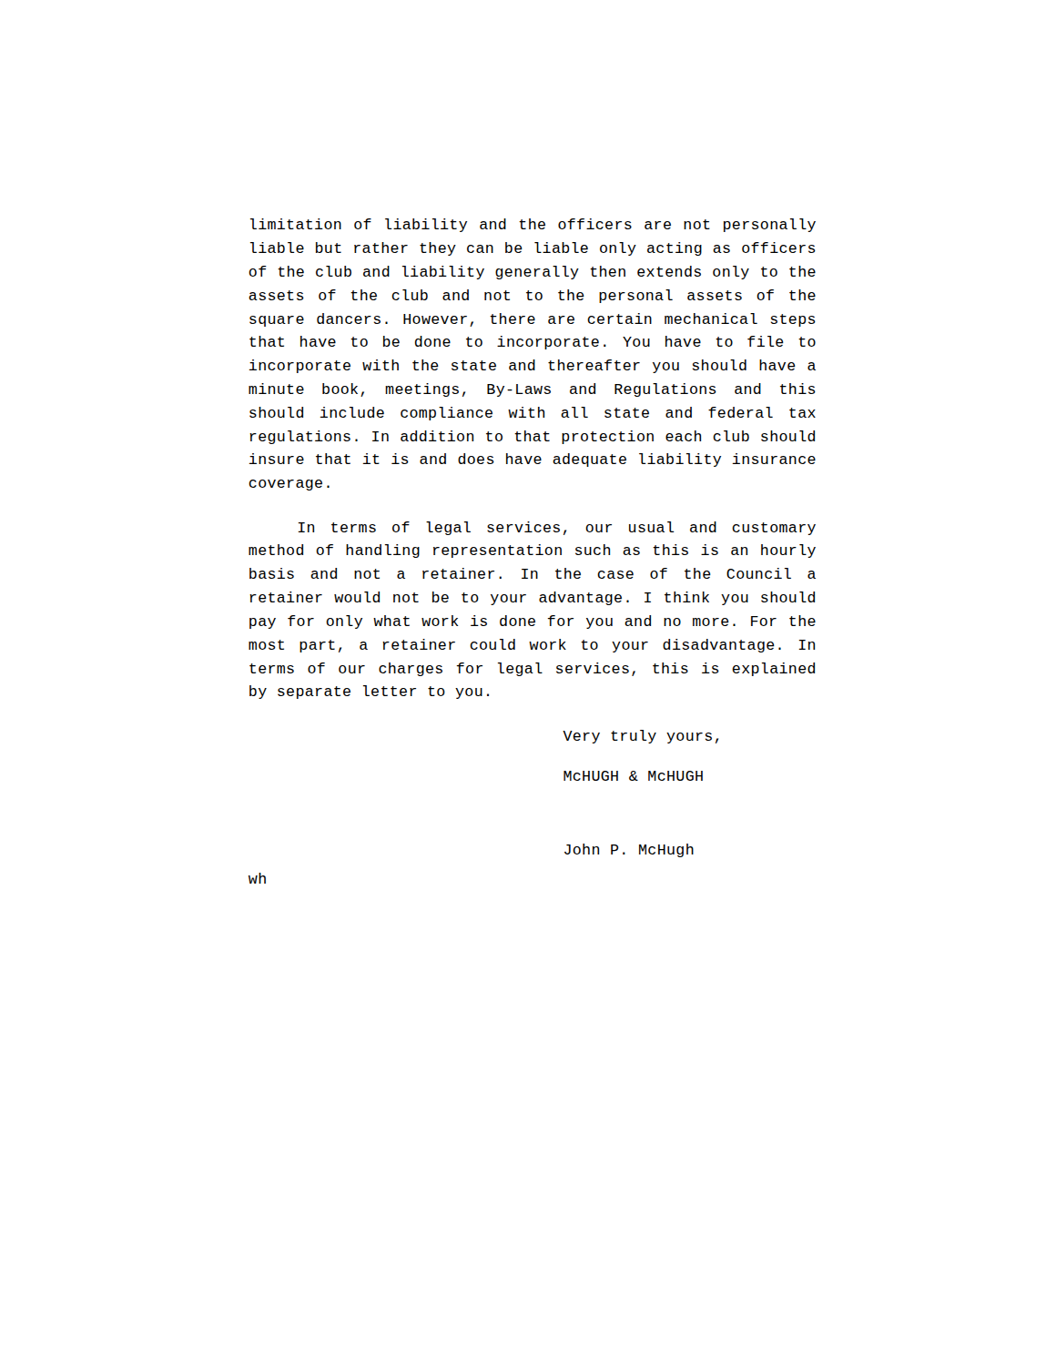limitation of liability and the officers are not personally liable but rather they can be liable only acting as officers of the club and liability generally then extends only to the assets of the club and not to the personal assets of the square dancers. However, there are certain mechanical steps that have to be done to incorporate. You have to file to incorporate with the state and thereafter you should have a minute book, meetings, By-Laws and Regulations and this should include compliance with all state and federal tax regulations. In addition to that protection each club should insure that it is and does have adequate liability insurance coverage.
In terms of legal services, our usual and customary method of handling representation such as this is an hourly basis and not a retainer. In the case of the Council a retainer would not be to your advantage. I think you should pay for only what work is done for you and no more. For the most part, a retainer could work to your disadvantage. In terms of our charges for legal services, this is explained by separate letter to you.
Very truly yours,
McHUGH & McHUGH
John P. McHugh
wh